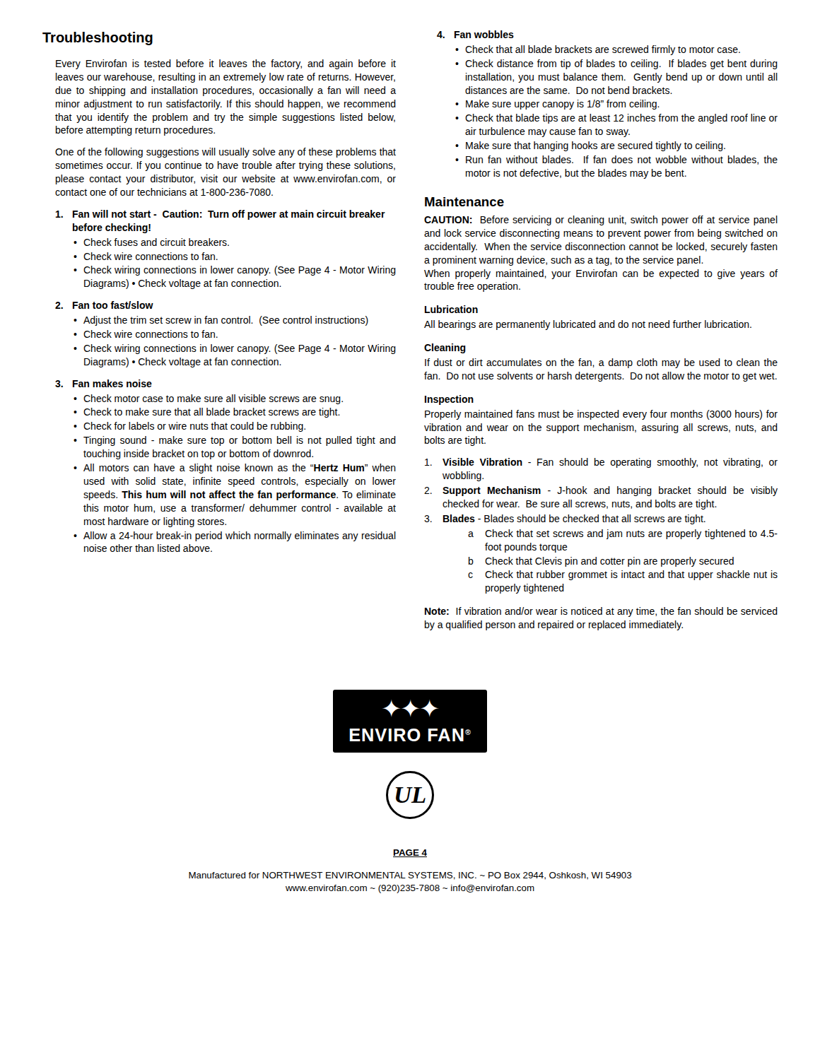Troubleshooting
Every Envirofan is tested before it leaves the factory, and again before it leaves our warehouse, resulting in an extremely low rate of returns. However, due to shipping and installation procedures, occasionally a fan will need a minor adjustment to run satisfactorily. If this should happen, we recommend that you identify the problem and try the simple suggestions listed below, before attempting return procedures.
One of the following suggestions will usually solve any of these problems that sometimes occur. If you continue to have trouble after trying these solutions, please contact your distributor, visit our website at www.envirofan.com, or contact one of our technicians at 1-800-236-7080.
Fan will not start - Caution: Turn off power at main circuit breaker before checking!
Check fuses and circuit breakers.
Check wire connections to fan.
Check wiring connections in lower canopy. (See Page 4 - Motor Wiring Diagrams) • Check voltage at fan connection.
Fan too fast/slow
Adjust the trim set screw in fan control. (See control instructions)
Check wire connections to fan.
Check wiring connections in lower canopy. (See Page 4 - Motor Wiring Diagrams) • Check voltage at fan connection.
Fan makes noise
Check motor case to make sure all visible screws are snug.
Check to make sure that all blade bracket screws are tight.
Check for labels or wire nuts that could be rubbing.
Tinging sound - make sure top or bottom bell is not pulled tight and touching inside bracket on top or bottom of downrod.
All motors can have a slight noise known as the “Hertz Hum” when used with solid state, infinite speed controls, especially on lower speeds. This hum will not affect the fan performance. To eliminate this motor hum, use a transformer/ dehummer control - available at most hardware or lighting stores.
Allow a 24-hour break-in period which normally eliminates any residual noise other than listed above.
Fan wobbles
Check that all blade brackets are screwed firmly to motor case.
Check distance from tip of blades to ceiling. If blades get bent during installation, you must balance them. Gently bend up or down until all distances are the same. Do not bend brackets.
Make sure upper canopy is 1/8” from ceiling.
Check that blade tips are at least 12 inches from the angled roof line or air turbulence may cause fan to sway.
Make sure that hanging hooks are secured tightly to ceiling.
Run fan without blades. If fan does not wobble without blades, the motor is not defective, but the blades may be bent.
Maintenance
CAUTION: Before servicing or cleaning unit, switch power off at service panel and lock service disconnecting means to prevent power from being switched on accidentally. When the service disconnection cannot be locked, securely fasten a prominent warning device, such as a tag, to the service panel.
When properly maintained, your Envirofan can be expected to give years of trouble free operation.
Lubrication
All bearings are permanently lubricated and do not need further lubrication.
Cleaning
If dust or dirt accumulates on the fan, a damp cloth may be used to clean the fan. Do not use solvents or harsh detergents. Do not allow the motor to get wet.
Inspection
Properly maintained fans must be inspected every four months (3000 hours) for vibration and wear on the support mechanism, assuring all screws, nuts, and bolts are tight.
Visible Vibration - Fan should be operating smoothly, not vibrating, or wobbling.
Support Mechanism - J-hook and hanging bracket should be visibly checked for wear. Be sure all screws, nuts, and bolts are tight.
Blades - Blades should be checked that all screws are tight.
Check that set screws and jam nuts are properly tightened to 4.5-foot pounds torque
Check that Clevis pin and cotter pin are properly secured
Check that rubber grommet is intact and that upper shackle nut is properly tightened
Note: If vibration and/or wear is noticed at any time, the fan should be serviced by a qualified person and repaired or replaced immediately.
✦✦✦
ENVIRO FAN®
UL
PAGE 4
Manufactured for NORTHWEST ENVIRONMENTAL SYSTEMS, INC. ~ PO Box 2944, Oshkosh, WI 54903
www.envirofan.com ~ (920)235-7808 ~ info@envirofan.com